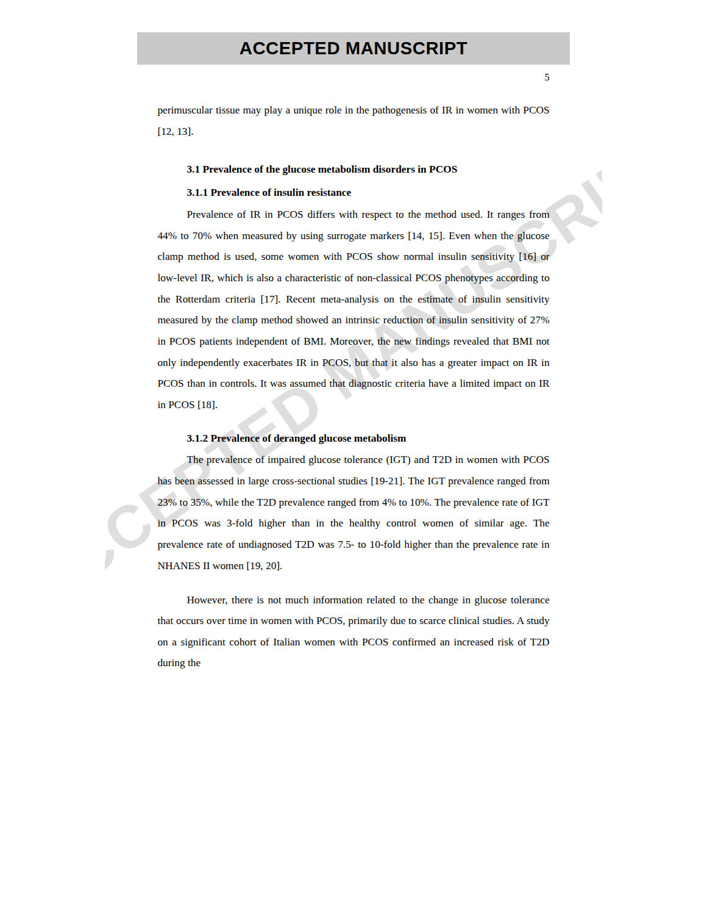ACCEPTED MANUSCRIPT
5
ACCEPTED MANUSCRIPT
perimuscular tissue may play a unique role in the pathogenesis of IR in women with PCOS [12, 13].
3.1 Prevalence of the glucose metabolism disorders in PCOS
3.1.1 Prevalence of insulin resistance
Prevalence of IR in PCOS differs with respect to the method used. It ranges from 44% to 70% when measured by using surrogate markers [14, 15]. Even when the glucose clamp method is used, some women with PCOS show normal insulin sensitivity [16] or low-level IR, which is also a characteristic of non-classical PCOS phenotypes according to the Rotterdam criteria [17]. Recent meta-analysis on the estimate of insulin sensitivity measured by the clamp method showed an intrinsic reduction of insulin sensitivity of 27% in PCOS patients independent of BMI. Moreover, the new findings revealed that BMI not only independently exacerbates IR in PCOS, but that it also has a greater impact on IR in PCOS than in controls. It was assumed that diagnostic criteria have a limited impact on IR in PCOS [18].
3.1.2 Prevalence of deranged glucose metabolism
The prevalence of impaired glucose tolerance (IGT) and T2D in women with PCOS has been assessed in large cross-sectional studies [19-21]. The IGT prevalence ranged from 23% to 35%, while the T2D prevalence ranged from 4% to 10%. The prevalence rate of IGT in PCOS was 3-fold higher than in the healthy control women of similar age. The prevalence rate of undiagnosed T2D was 7.5- to 10-fold higher than the prevalence rate in NHANES II women [19, 20].
However, there is not much information related to the change in glucose tolerance that occurs over time in women with PCOS, primarily due to scarce clinical studies. A study on a significant cohort of Italian women with PCOS confirmed an increased risk of T2D during the